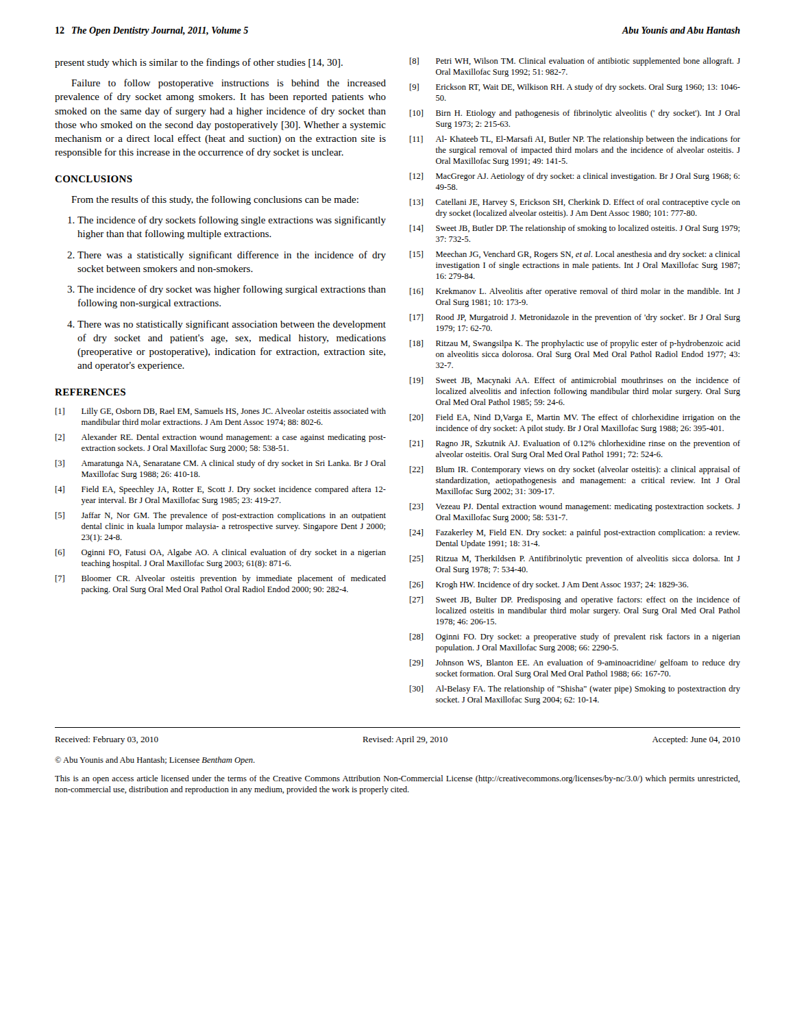12 The Open Dentistry Journal, 2011, Volume 5
Abu Younis and Abu Hantash
present study which is similar to the findings of other studies [14, 30].
Failure to follow postoperative instructions is behind the increased prevalence of dry socket among smokers. It has been reported patients who smoked on the same day of surgery had a higher incidence of dry socket than those who smoked on the second day postoperatively [30]. Whether a systemic mechanism or a direct local effect (heat and suction) on the extraction site is responsible for this increase in the occurrence of dry socket is unclear.
CONCLUSIONS
From the results of this study, the following conclusions can be made:
The incidence of dry sockets following single extractions was significantly higher than that following multiple extractions.
There was a statistically significant difference in the incidence of dry socket between smokers and non-smokers.
The incidence of dry socket was higher following surgical extractions than following non-surgical extractions.
There was no statistically significant association between the development of dry socket and patient's age, sex, medical history, medications (preoperative or postoperative), indication for extraction, extraction site, and operator's experience.
REFERENCES
| [1] | Lilly GE, Osborn DB, Rael EM, Samuels HS, Jones JC. Alveolar osteitis associated with mandibular third molar extractions. J Am Dent Assoc 1974; 88: 802-6. |
| [2] | Alexander RE. Dental extraction wound management: a case against medicating post-extraction sockets. J Oral Maxillofac Surg 2000; 58: 538-51. |
| [3] | Amaratunga NA, Senaratane CM. A clinical study of dry socket in Sri Lanka. Br J Oral Maxillofac Surg 1988; 26: 410-18. |
| [4] | Field EA, Speechley JA, Rotter E, Scott J. Dry socket incidence compared aftera 12-year interval. Br J Oral Maxillofac Surg 1985; 23: 419-27. |
| [5] | Jaffar N, Nor GM. The prevalence of post-extraction complications in an outpatient dental clinic in kuala lumpor malaysia- a retrospective survey. Singapore Dent J 2000; 23(1): 24-8. |
| [6] | Oginni FO, Fatusi OA, Algabe AO. A clinical evaluation of dry socket in a nigerian teaching hospital. J Oral Maxillofac Surg 2003; 61(8): 871-6. |
| [7] | Bloomer CR. Alveolar osteitis prevention by immediate placement of medicated packing. Oral Surg Oral Med Oral Pathol Oral Radiol Endod 2000; 90: 282-4. |
| [8] | Petri WH, Wilson TM. Clinical evaluation of antibiotic supplemented bone allograft. J Oral Maxillofac Surg 1992; 51: 982-7. |
| [9] | Erickson RT, Wait DE, Wilkison RH. A study of dry sockets. Oral Surg 1960; 13: 1046-50. |
| [10] | Birn H. Etiology and pathogenesis of fibrinolytic alveolitis (' dry socket'). Int J Oral Surg 1973; 2: 215-63. |
| [11] | Al- Khateeb TL, El-Marsafi AI, Butler NP. The relationship between the indications for the surgical removal of impacted third molars and the incidence of alveolar osteitis. J Oral Maxillofac Surg 1991; 49: 141-5. |
| [12] | MacGregor AJ. Aetiology of dry socket: a clinical investigation. Br J Oral Surg 1968; 6: 49-58. |
| [13] | Catellani JE, Harvey S, Erickson SH, Cherkink D. Effect of oral contraceptive cycle on dry socket (localized alveolar osteitis). J Am Dent Assoc 1980; 101: 777-80. |
| [14] | Sweet JB, Butler DP. The relationship of smoking to localized osteitis. J Oral Surg 1979; 37: 732-5. |
| [15] | Meechan JG, Venchard GR, Rogers SN, et al . Local anesthesia and dry socket: a clinical investigation I of single ectractions in male patients. Int J Oral Maxillofac Surg 1987; 16: 279-84. |
| [16] | Krekmanov L. Alveolitis after operative removal of third molar in the mandible. Int J Oral Surg 1981; 10: 173-9. |
| [17] | Rood JP, Murgatroid J. Metronidazole in the prevention of 'dry socket'. Br J Oral Surg 1979; 17: 62-70. |
| [18] | Ritzau M, Swangsilpa K. The prophylactic use of propylic ester of p-hydrobenzoic acid on alveolitis sicca dolorosa. Oral Surg Oral Med Oral Pathol Radiol Endod 1977; 43: 32-7. |
| [19] | Sweet JB, Macynaki AA. Effect of antimicrobial mouthrinses on the incidence of localized alveolitis and infection following mandibular third molar surgery. Oral Surg Oral Med Oral Pathol 1985; 59: 24-6. |
| [20] | Field EA, Nind D,Varga E, Martin MV. The effect of chlorhexidine irrigation on the incidence of dry socket: A pilot study. Br J Oral Maxillofac Surg 1988; 26: 395-401. |
| [21] | Ragno JR, Szkutnik AJ. Evaluation of 0.12% chlorhexidine rinse on the prevention of alveolar osteitis. Oral Surg Oral Med Oral Pathol 1991; 72: 524-6. |
| [22] | Blum IR. Contemporary views on dry socket (alveolar osteitis): a clinical appraisal of standardization, aetiopathogenesis and management: a critical review. Int J Oral Maxillofac Surg 2002; 31: 309-17. |
| [23] | Vezeau PJ. Dental extraction wound management: medicating postextraction sockets. J Oral Maxillofac Surg 2000; 58: 531-7. |
| [24] | Fazakerley M, Field EN. Dry socket: a painful post-extraction complication: a review. Dental Update 1991; 18: 31-4. |
| [25] | Ritzua M, Therkildsen P. Antifibrinolytic prevention of alveolitis sicca dolorsa. Int J Oral Surg 1978; 7: 534-40. |
| [26] | Krogh HW. Incidence of dry socket. J Am Dent Assoc 1937; 24: 1829-36. |
| [27] | Sweet JB, Bulter DP. Predisposing and operative factors: effect on the incidence of localized osteitis in mandibular third molar surgery. Oral Surg Oral Med Oral Pathol 1978; 46: 206-15. |
| [28] | Oginni FO. Dry socket: a preoperative study of prevalent risk factors in a nigerian population. J Oral Maxillofac Surg 2008; 66: 2290-5. |
| [29] | Johnson WS, Blanton EE. An evaluation of 9-aminoacridine/ gelfoam to reduce dry socket formation. Oral Surg Oral Med Oral Pathol 1988; 66: 167-70. |
| [30] | Al-Belasy FA. The relationship of "Shisha" (water pipe) Smoking to postextraction dry socket. J Oral Maxillofac Surg 2004; 62: 10-14. |
Received: February 03, 2010 Revised: April 29, 2010 Accepted: June 04, 2010
© Abu Younis and Abu Hantash; Licensee Bentham Open.
This is an open access article licensed under the terms of the Creative Commons Attribution Non-Commercial License (http://creativecommons.org/licenses/by-nc/3.0/) which permits unrestricted, non-commercial use, distribution and reproduction in any medium, provided the work is properly cited.